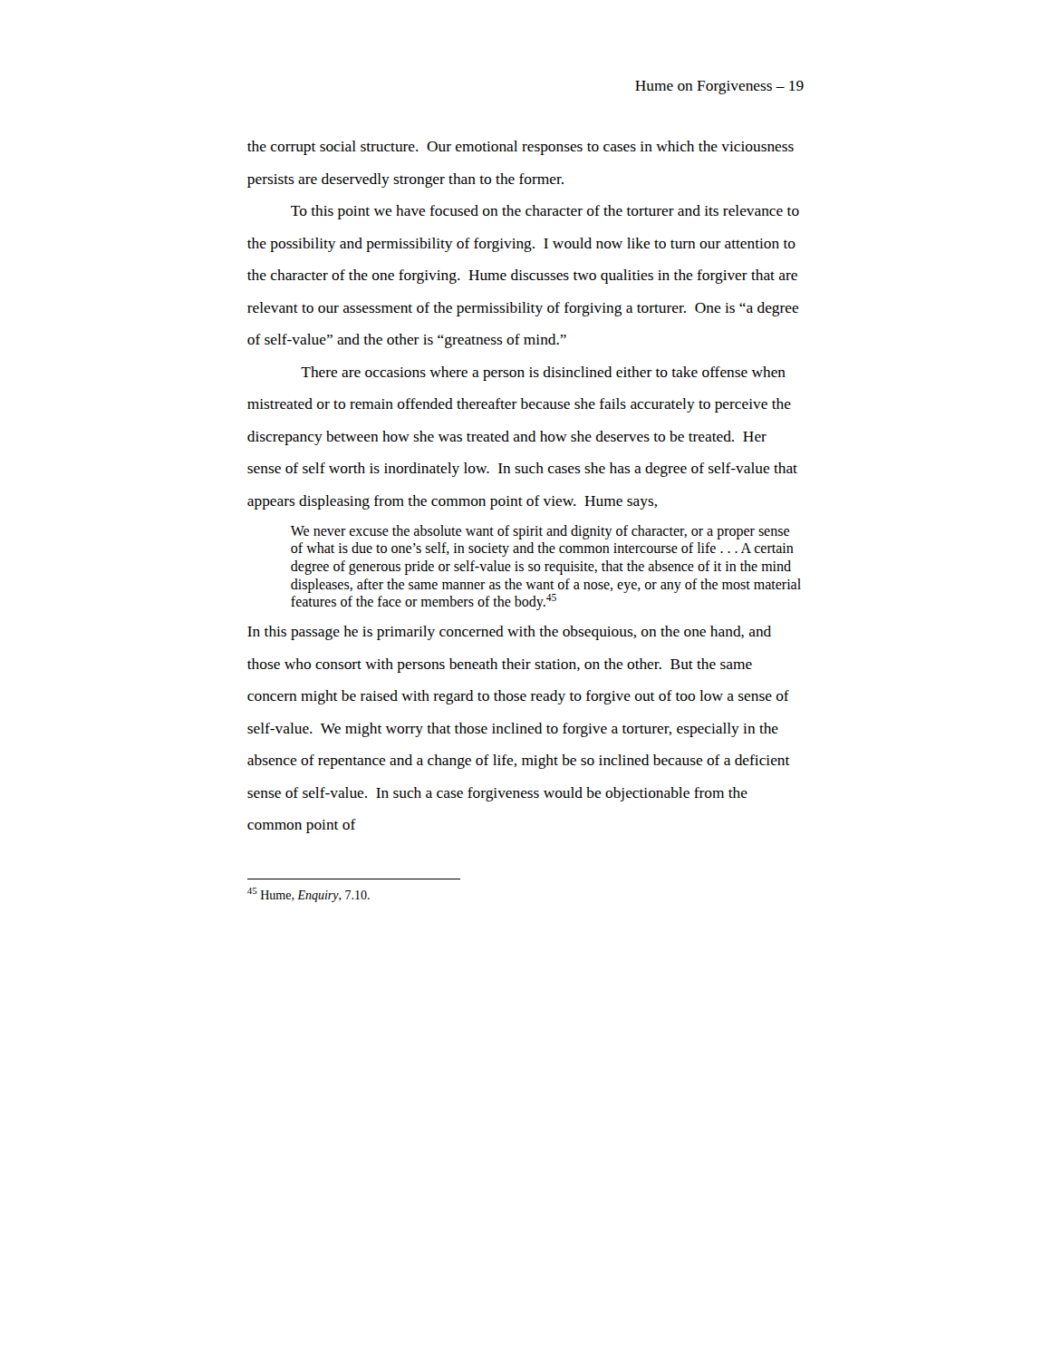Hume on Forgiveness – 19
the corrupt social structure. Our emotional responses to cases in which the viciousness persists are deservedly stronger than to the former.
To this point we have focused on the character of the torturer and its relevance to the possibility and permissibility of forgiving. I would now like to turn our attention to the character of the one forgiving. Hume discusses two qualities in the forgiver that are relevant to our assessment of the permissibility of forgiving a torturer. One is “a degree of self-value” and the other is “greatness of mind.”
There are occasions where a person is disinclined either to take offense when mistreated or to remain offended thereafter because she fails accurately to perceive the discrepancy between how she was treated and how she deserves to be treated. Her sense of self worth is inordinately low. In such cases she has a degree of self-value that appears displeasing from the common point of view. Hume says,
We never excuse the absolute want of spirit and dignity of character, or a proper sense of what is due to one’s self, in society and the common intercourse of life . . . A certain degree of generous pride or self-value is so requisite, that the absence of it in the mind displeases, after the same manner as the want of a nose, eye, or any of the most material features of the face or members of the body.45
In this passage he is primarily concerned with the obsequious, on the one hand, and those who consort with persons beneath their station, on the other. But the same concern might be raised with regard to those ready to forgive out of too low a sense of self-value. We might worry that those inclined to forgive a torturer, especially in the absence of repentance and a change of life, might be so inclined because of a deficient sense of self-value. In such a case forgiveness would be objectionable from the common point of
45 Hume, Enquiry, 7.10.